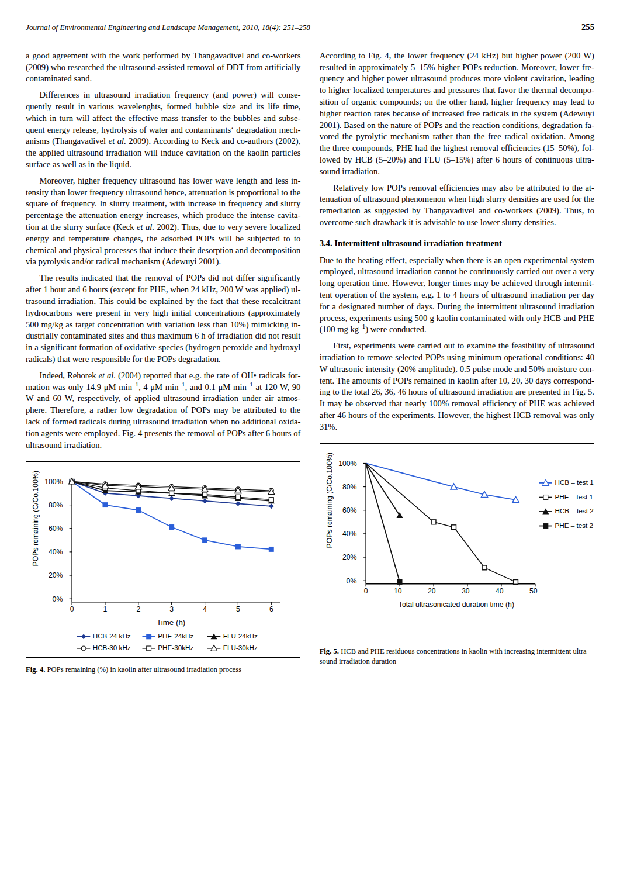Journal of Environmental Engineering and Landscape Management, 2010, 18(4): 251–258 255
a good agreement with the work performed by Thangavadivel and co-workers (2009) who researched the ultrasound-assisted removal of DDT from artificially contaminated sand.
Differences in ultrasound irradiation frequency (and power) will consequently result in various wavelenghts, formed bubble size and its life time, which in turn will affect the effective mass transfer to the bubbles and subsequent energy release, hydrolysis of water and contaminants‘ degradation mechanisms (Thangavadivel et al. 2009). According to Keck and co-authors (2002), the applied ultrasound irradiation will induce cavitation on the kaolin particles surface as well as in the liquid.
Moreover, higher frequency ultrasound has lower wave length and less intensity than lower frequency ultrasound hence, attenuation is proportional to the square of frequency. In slurry treatment, with increase in frequency and slurry percentage the attenuation energy increases, which produce the intense cavitation at the slurry surface (Keck et al. 2002). Thus, due to very severe localized energy and temperature changes, the adsorbed POPs will be subjected to to chemical and physical processes that induce their desorption and decomposition via pyrolysis and/or radical mechanism (Adewuyi 2001).
The results indicated that the removal of POPs did not differ significantly after 1 hour and 6 hours (except for PHE, when 24 kHz, 200 W was applied) ultrasound irradiation. This could be explained by the fact that these recalcitrant hydrocarbons were present in very high initial concentrations (approximately 500 mg/kg as target concentration with variation less than 10%) mimicking industrially contaminated sites and thus maximum 6 h of irradiation did not result in a significant formation of oxidative species (hydrogen peroxide and hydroxyl radicals) that were responsible for the POPs degradation.
Indeed, Rehorek et al. (2004) reported that e.g. the rate of OH• radicals formation was only 14.9 μM min–1, 4 μM min–1, and 0.1 μM min–1 at 120 W, 90 W and 60 W, respectively, of applied ultrasound irradiation under air atmosphere. Therefore, a rather low degradation of POPs may be attributed to the lack of formed radicals during ultrasound irradiation when no additional oxidation agents were employed. Fig. 4 presents the removal of POPs after 6 hours of ultrasound irradiation.
100% 80% 60% 40% 20% 0% 0 1 2 3 4 5 6 Time (h) POPs remaining (C/Co.100%) HCB-24 kHz PHE-24kHz FLU-24kHz HCB-30 kHz PHE-30kHz FLU-30kHz
Fig. 4. POPs remaining (%) in kaolin after ultrasound irradiation process
According to Fig. 4, the lower frequency (24 kHz) but higher power (200 W) resulted in approximately 5–15% higher POPs reduction. Moreover, lower frequency and higher power ultrasound produces more violent cavitation, leading to higher localized temperatures and pressures that favor the thermal decomposition of organic compounds; on the other hand, higher frequency may lead to higher reaction rates because of increased free radicals in the system (Adewuyi 2001). Based on the nature of POPs and the reaction conditions, degradation favored the pyrolytic mechanism rather than the free radical oxidation. Among the three compounds, PHE had the highest removal efficiencies (15–50%), followed by HCB (5–20%) and FLU (5–15%) after 6 hours of continuous ultrasound irradiation.
Relatively low POPs removal efficiencies may also be attributed to the attenuation of ultrasound phenomenon when high slurry densities are used for the remediation as suggested by Thangavadivel and co-workers (2009). Thus, to overcome such drawback it is advisable to use lower slurry densities.
3.4. Intermittent ultrasound irradiation treatment
Due to the heating effect, especially when there is an open experimental system employed, ultrasound irradiation cannot be continuously carried out over a very long operation time. However, longer times may be achieved through intermittent operation of the system, e.g. 1 to 4 hours of ultrasound irradiation per day for a designated number of days. During the intermittent ultrasound irradiation process, experiments using 500 g kaolin contaminated with only HCB and PHE (100 mg kg–1) were conducted.
First, experiments were carried out to examine the feasibility of ultrasound irradiation to remove selected POPs using minimum operational conditions: 40 W ultrasonic intensity (20% amplitude), 0.5 pulse mode and 50% moisture content. The amounts of POPs remained in kaolin after 10, 20, 30 days corresponding to the total 26, 36, 46 hours of ultrasound irradiation are presented in Fig. 5. It may be observed that nearly 100% removal efficiency of PHE was achieved after 46 hours of the experiments. However, the highest HCB removal was only 31%.
100% 80% 60% 40% 20% 0% 0 10 20 30 40 50 Total ultrasonicated duration time (h) POPs remaining (C/Co.100%) HCB – test 1 PHE – test 1 HCB – test 2 PHE – test 2
Fig. 5. HCB and PHE residuous concentrations in kaolin with increasing intermittent ultrasound irradiation duration